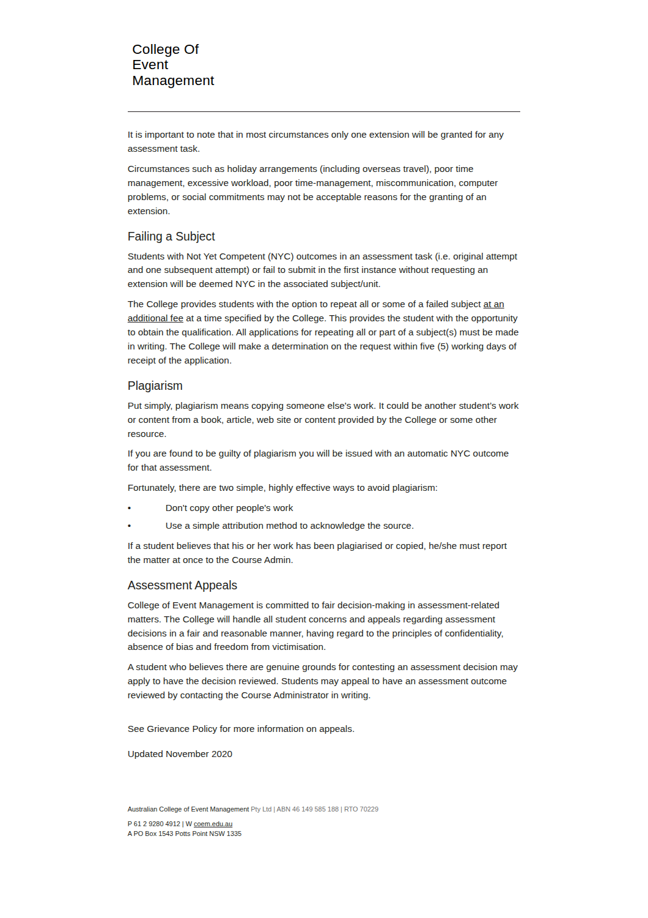College Of Event Management
It is important to note that in most circumstances only one extension will be granted for any assessment task.
Circumstances such as holiday arrangements (including overseas travel), poor time management, excessive workload, poor time-management, miscommunication, computer problems, or social commitments may not be acceptable reasons for the granting of an extension.
Failing a Subject
Students with Not Yet Competent (NYC) outcomes in an assessment task (i.e. original attempt and one subsequent attempt) or fail to submit in the first instance without requesting an extension will be deemed NYC in the associated subject/unit.
The College provides students with the option to repeat all or some of a failed subject at an additional fee at a time specified by the College. This provides the student with the opportunity to obtain the qualification. All applications for repeating all or part of a subject(s) must be made in writing. The College will make a determination on the request within five (5) working days of receipt of the application.
Plagiarism
Put simply, plagiarism means copying someone else's work. It could be another student’s work or content from a book, article, web site or content provided by the College or some other resource.
If you are found to be guilty of plagiarism you will be issued with an automatic NYC outcome for that assessment.
Fortunately, there are two simple, highly effective ways to avoid plagiarism:
Don't copy other people's work
Use a simple attribution method to acknowledge the source.
If a student believes that his or her work has been plagiarised or copied, he/she must report the matter at once to the Course Admin.
Assessment Appeals
College of Event Management is committed to fair decision-making in assessment-related matters. The College will handle all student concerns and appeals regarding assessment decisions in a fair and reasonable manner, having regard to the principles of confidentiality, absence of bias and freedom from victimisation.
A student who believes there are genuine grounds for contesting an assessment decision may apply to have the decision reviewed. Students may appeal to have an assessment outcome reviewed by contacting the Course Administrator in writing.
See Grievance Policy for more information on appeals.
Updated November 2020
Australian College of Event Management Pty Ltd | ABN 46 149 585 188 | RTO 70229
P 61 2 9280 4912 | W coem.edu.au
A PO Box 1543 Potts Point NSW 1335